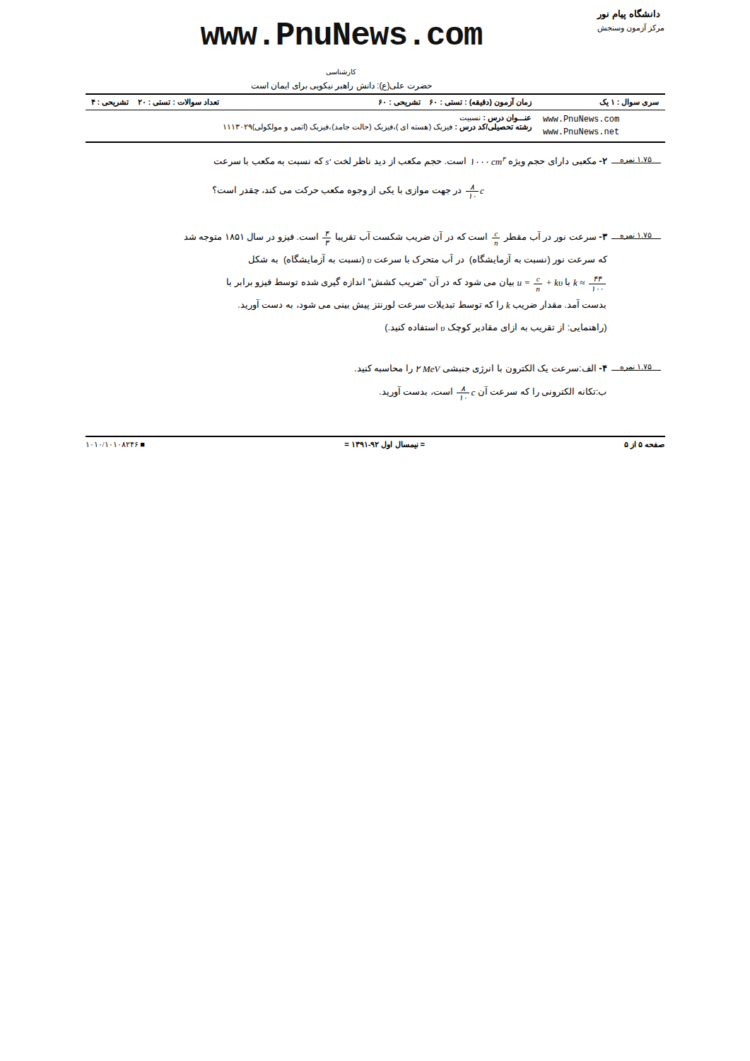دانشگاه پیام نور
مرکز آزمون وسنجش
www.PnuNews.com
کارشناسی
حضرت علی(ع): دانش راهبر نیکویی برای ایمان است
| سری سوال : ۱ یک | زمان آزمون (دقیقه) : تستی : ۶۰ تشریحی : ۶۰ | تعداد سوالات : تستی : ۲۰ تشریحی : ۴ |
| www.PnuNews.com www.PnuNews.net | عنـــوان درس : نسبیت رشته تحصیلی/کد درس : فیزیک (هسته ای )،فیزیک (حالت جامد)،فیزیک (اتمی و مولکولی)۱۱۱۳۰۲۹ |
۱.۷۵ نمره
۲- مکعبی دارای حجم ویژه ۱۰۰۰ cm۳ است. حجم مکعب از دید ناظر لخت s′ که نسبت به مکعب با سرعت
۸۱۰c در جهت موازی با یکی از وجوه مکعب حرکت می کند، چقدر است؟
۱.۷۵ نمره
۳- سرعت نور در آب مقطر cn است که در آن ضریب شکست آب تقریبا ۴۳ است. فیزو در سال ۱۸۵۱ متوجه شد
که سرعت نور (نسبت به آزمایشگاه) در آب متحرک با سرعت υ (نسبت به آزمایشگاه) به شکل
k ≈ ۴۴۱۰۰ با u = cn + kυ بیان می شود که در آن "ضریب کشش" اندازه گیری شده توسط فیزو برابر با
بدست آمد. مقدار ضریب k را که توسط تبدیلات سرعت لورنتز پیش بینی می شود، به دست آورید.
(راهنمایی: از تقریب به ازای مقادیر کوچک υ استفاده کنید.)
۱.۷۵ نمره
۴- الف:سرعت یک الکترون با انرژی جنبشی ۲ MeV را محاسبه کنید.
ب:تکانه الکترونی را که سرعت آن ۸۱۰c است، بدست آورید.
صفحه ۵ از ۵
= نیمسال اول ۹۲-۱۳۹۱ =
۱۰۱۰/۱۰۱۰۸۲۴۶ ■